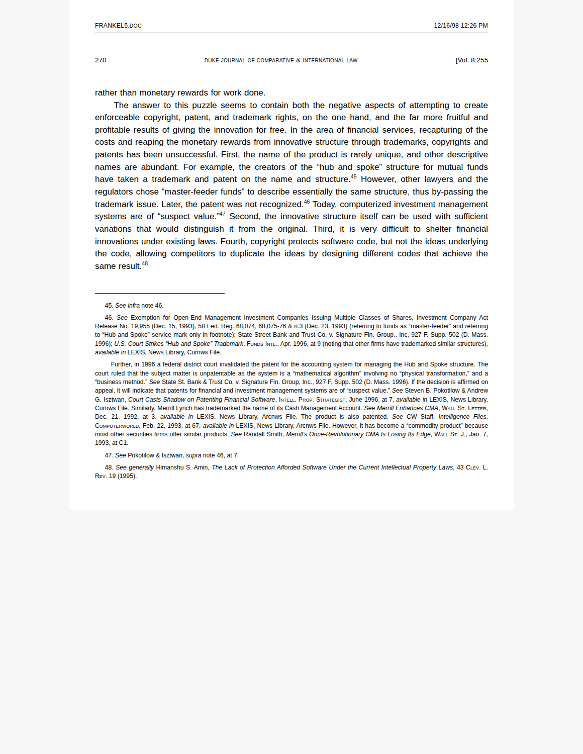FRANKEL5.DOC 12/16/98 12:26 PM
270 Duke Journal of Comparative & International Law [Vol. 8:255
rather than monetary rewards for work done.
The answer to this puzzle seems to contain both the negative aspects of attempting to create enforceable copyright, patent, and trademark rights, on the one hand, and the far more fruitful and profitable results of giving the innovation for free. In the area of financial services, recapturing of the costs and reaping the monetary rewards from innovative structure through trademarks, copyrights and patents has been unsuccessful. First, the name of the product is rarely unique, and other descriptive names are abundant. For example, the creators of the “hub and spoke” structure for mutual funds have taken a trademark and patent on the name and structure.45 However, other lawyers and the regulators chose “master-feeder funds” to describe essentially the same structure, thus by-passing the trademark issue. Later, the patent was not recognized.46 Today, computerized investment management systems are of “suspect value.”47 Second, the innovative structure itself can be used with sufficient variations that would distinguish it from the original. Third, it is very difficult to shelter financial innovations under existing laws. Fourth, copyright protects software code, but not the ideas underlying the code, allowing competitors to duplicate the ideas by designing different codes that achieve the same result.48
45. See infra note 46.
46. See Exemption for Open-End Management Investment Companies Issuing Multiple Classes of Shares, Investment Company Act Release No. 19,955 (Dec. 15, 1993), 58 Fed. Reg. 68,074, 68,075-76 & n.3 (Dec. 23, 1993) (referring to funds as “master-feeder” and referring to “Hub and Spoke” service mark only in footnote); State Street Bank and Trust Co. v. Signature Fin. Group., Inc, 927 F. Supp. 502 (D. Mass. 1996); U.S. Court Strikes “Hub and Spoke” Trademark, Funds Intl., Apr. 1996, at 9 (noting that other firms have trademarked similar structures), available in LEXIS, News Library, Curnws File.
Further, in 1996 a federal district court invalidated the patent for the accounting system for managing the Hub and Spoke structure. The court ruled that the subject matter is unpatentable as the system is a “mathematical algorithm” involving no “physical transformation,” and a “business method.” See State St. Bank & Trust Co. v. Signature Fin. Group, Inc., 927 F. Supp. 502 (D. Mass. 1996). If the decision is affirmed on appeal, it will indicate that patents for financial and investment management systems are of “suspect value.” See Steven B. Pokotilow & Andrew G. Isztwan, Court Casts Shadow on Patenting Financial Software, Intell. Prop. Strategist, June 1996, at 7, available in LEXIS, News Library, Curnws File. Similarly, Merrill Lynch has trademarked the name of its Cash Management Account. See Merrill Enhances CMA, Wall St. Letter, Dec. 21, 1992, at 3, available in LEXIS, News Library, Arcnws File. The product is also patented. See CW Staff, Intelligence Files, Computerworld, Feb. 22, 1993, at 67, available in LEXIS, News Library, Arcnws File. However, it has become a “commodity product” because most other securities firms offer similar products. See Randall Smith, Merrill’s Once-Revolutionary CMA Is Losing Its Edge, Wall St. J., Jan. 7, 1993, at C1.
47. See Pokotilow & Isztwan, supra note 46, at 7.
48. See generally Himanshu S. Amin, The Lack of Protection Afforded Software Under the Current Intellectual Property Laws, 43 Clev. L. Rev. 19 (1995).